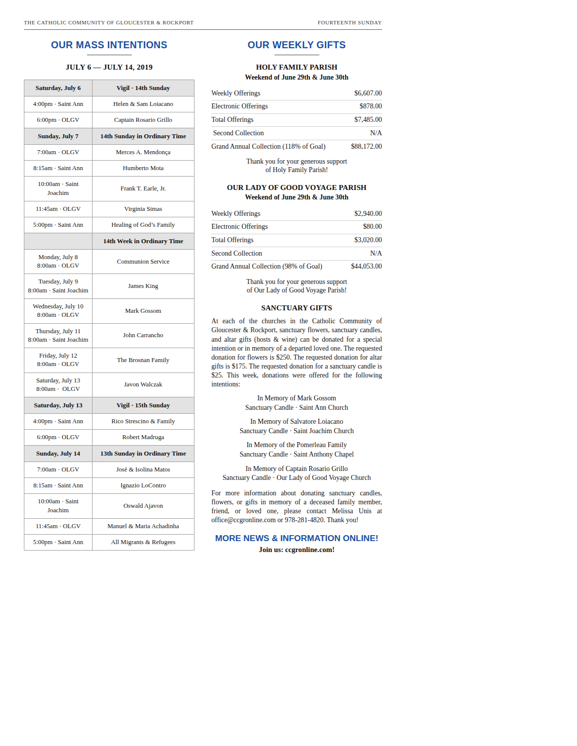The Catholic Community of Gloucester & Rockport Fourteenth Sunday
OUR MASS INTENTIONS
JULY 6 — JULY 14, 2019
| Saturday, July 6 | Vigil · 14th Sunday |
| 4:00pm · Saint Ann | Helen & Sam Loiacano |
| 6:00pm · OLGV | Captain Rosario Grillo |
| Sunday, July 7 | 14th Sunday in Ordinary Time |
| 7:00am · OLGV | Merces A. Mendonça |
| 8:15am · Saint Ann | Humberto Mota |
| 10:00am · Saint Joachim | Frank T. Earle, Jr. |
| 11:45am · OLGV | Virginia Simas |
| 5:00pm · Saint Ann | Healing of God’s Family |
| | 14th Week in Ordinary Time |
| Monday, July 8 8:00am · OLGV | Communion Service |
| Tuesday, July 9 8:00am · Saint Joachim | James King |
| Wednesday, July 10 8:00am · OLGV | Mark Gossom |
| Thursday, July 11 8:00am · Saint Joachim | John Carrancho |
| Friday, July 12 8:00am · OLGV | The Brosnan Family |
| Saturday, July 13 8:00am · OLGV | Javon Walczak |
| Saturday, July 13 | Vigil · 15th Sunday |
| 4:00pm · Saint Ann | Rico Strescino & Family |
| 6:00pm · OLGV | Robert Madruga |
| Sunday, July 14 | 13th Sunday in Ordinary Time |
| 7:00am · OLGV | José & Isolina Matos |
| 8:15am · Saint Ann | Ignazio LoContro |
| 10:00am · Saint Joachim | Oswald Ajavon |
| 11:45am · OLGV | Manuel & Maria Achadinha |
| 5:00pm · Saint Ann | All Migrants & Refugees |
OUR WEEKLY GIFTS
HOLY FAMILY PARISH
Weekend of June 29th & June 30th
| Weekly Offerings | $6,607.00 |
| Electronic Offerings | $878.00 |
| Total Offerings | $7,485.00 |
| Second Collection | N/A |
| Grand Annual Collection (118% of Goal) | $88,172.00 |
Thank you for your generous support
of Holy Family Parish!
OUR LADY OF GOOD VOYAGE PARISH
Weekend of June 29th & June 30th
| Weekly Offerings | $2,940.00 |
| Electronic Offerings | $80.00 |
| Total Offerings | $3,020.00 |
| Second Collection | N/A |
| Grand Annual Collection (98% of Goal) | $44,053.00 |
Thank you for your generous support
of Our Lady of Good Voyage Parish!
SANCTUARY GIFTS
At each of the churches in the Catholic Community of Gloucester & Rockport, sanctuary flowers, sanctuary candles, and altar gifts (hosts & wine) can be donated for a special intention or in memory of a departed loved one. The requested donation for flowers is $250. The requested donation for altar gifts is $175. The requested donation for a sanctuary candle is $25. This week, donations were offered for the following intentions:
In Memory of Mark Gossom
Sanctuary Candle · Saint Ann Church
In Memory of Salvatore Loiacano
Sanctuary Candle · Saint Joachim Church
In Memory of the Pomerleau Family
Sanctuary Candle · Saint Anthony Chapel
In Memory of Captain Rosario Grillo
Sanctuary Candle · Our Lady of Good Voyage Church
For more information about donating sanctuary candles, flowers, or gifts in memory of a deceased family member, friend, or loved one, please contact Melissa Unis at office@ccgronline.com or 978-281-4820. Thank you!
MORE NEWS & INFORMATION ONLINE!
Join us: ccgronline.com!